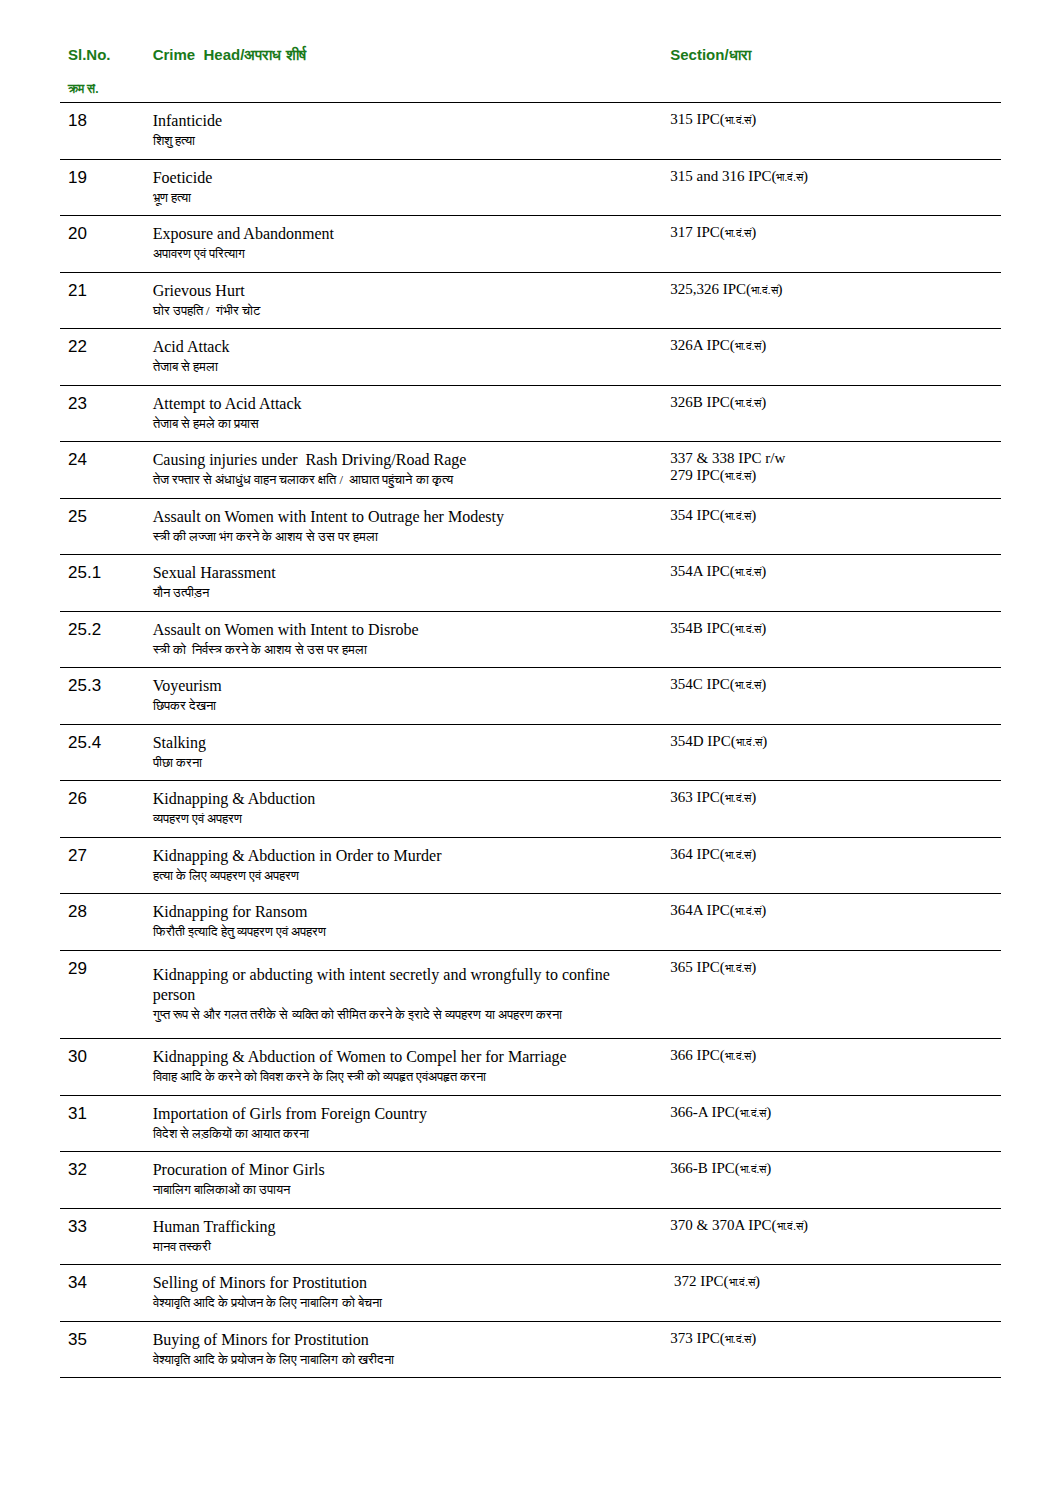| Sl.No. | Crime Head/ अपराध शीर्ष | Section/ धारा |
| --- | --- | --- |
| क्रम सं. | | |
| 18 | Infanticide शिशु हत्या | 315 IPC( भा.दं.सं ) |
| 19 | Foeticide भ्रूण हत्या | 315 and 316 IPC( भा.दं.सं ) |
| 20 | Exposure and Abandonment अपावरण एवं परित्याग | 317 IPC( भा.दं.सं ) |
| 21 | Grievous Hurt घोर उपहति / गंभीर चोट | 325,326 IPC( भा.दं.सं ) |
| 22 | Acid Attack तेजाब से हमला | 326A IPC( भा.दं.सं ) |
| 23 | Attempt to Acid Attack तेजाब से हमले का प्रयास | 326B IPC( भा.दं.सं ) |
| 24 | Causing injuries under Rash Driving/Road Rage तेज रफ्तार से अंधाधुंध वाहन चलाकर क्षति / आघात पहुंचाने का कृत्य | 337 & 338 IPC r/w 279 IPC( भा.दं.सं ) |
| 25 | Assault on Women with Intent to Outrage her Modesty स्त्री की लज्जा भंग करने के आशय से उस पर हमला | 354 IPC( भा.दं.सं ) |
| 25.1 | Sexual Harassment यौन उत्पीड़न | 354A IPC( भा.दं.सं ) |
| 25.2 | Assault on Women with Intent to Disrobe स्त्री को निर्वस्त्र करने के आशय से उस पर हमला | 354B IPC( भा.दं.सं ) |
| 25.3 | Voyeurism छिपकर देखना | 354C IPC( भा.दं.सं ) |
| 25.4 | Stalking पीछा करना | 354D IPC( भा.दं.सं ) |
| 26 | Kidnapping & Abduction व्यपहरण एवं अपहरण | 363 IPC( भा.दं.सं ) |
| 27 | Kidnapping & Abduction in Order to Murder हत्या के लिए व्यपहरण एवं अपहरण | 364 IPC( भा.दं.सं ) |
| 28 | Kidnapping for Ransom फिरौती इत्यादि हेतु व्यपहरण एवं अपहरण | 364A IPC( भा.दं.सं ) |
| 29 | Kidnapping or abducting with intent secretly and wrongfully to confine person गुप्त रूप से और गलत तरीके से व्यक्ति को सीमित करने के इरादे से व्यपहरण या अपहरण करना | 365 IPC( भा.दं.सं ) |
| 30 | Kidnapping & Abduction of Women to Compel her for Marriage विवाह आदि के करने को विवश करने के लिए स्त्री को व्यपहृत एवंअपहृत करना | 366 IPC( भा.दं.सं ) |
| 31 | Importation of Girls from Foreign Country विदेश से लड़कियों का आयात करना | 366-A IPC( भा.दं.सं ) |
| 32 | Procuration of Minor Girls नाबालिग बालिकाओं का उपायन | 366-B IPC( भा.दं.सं ) |
| 33 | Human Trafficking मानव तस्करी | 370 & 370A IPC( भा.दं.सं ) |
| 34 | Selling of Minors for Prostitution वेश्यावृति आदि के प्रयोजन के लिए नाबालिग को बेचना | 372 IPC( भा.दं.सं ) |
| 35 | Buying of Minors for Prostitution वेश्यावृति आदि के प्रयोजन के लिए नाबालिग को खरीदना | 373 IPC( भा.दं.सं ) |